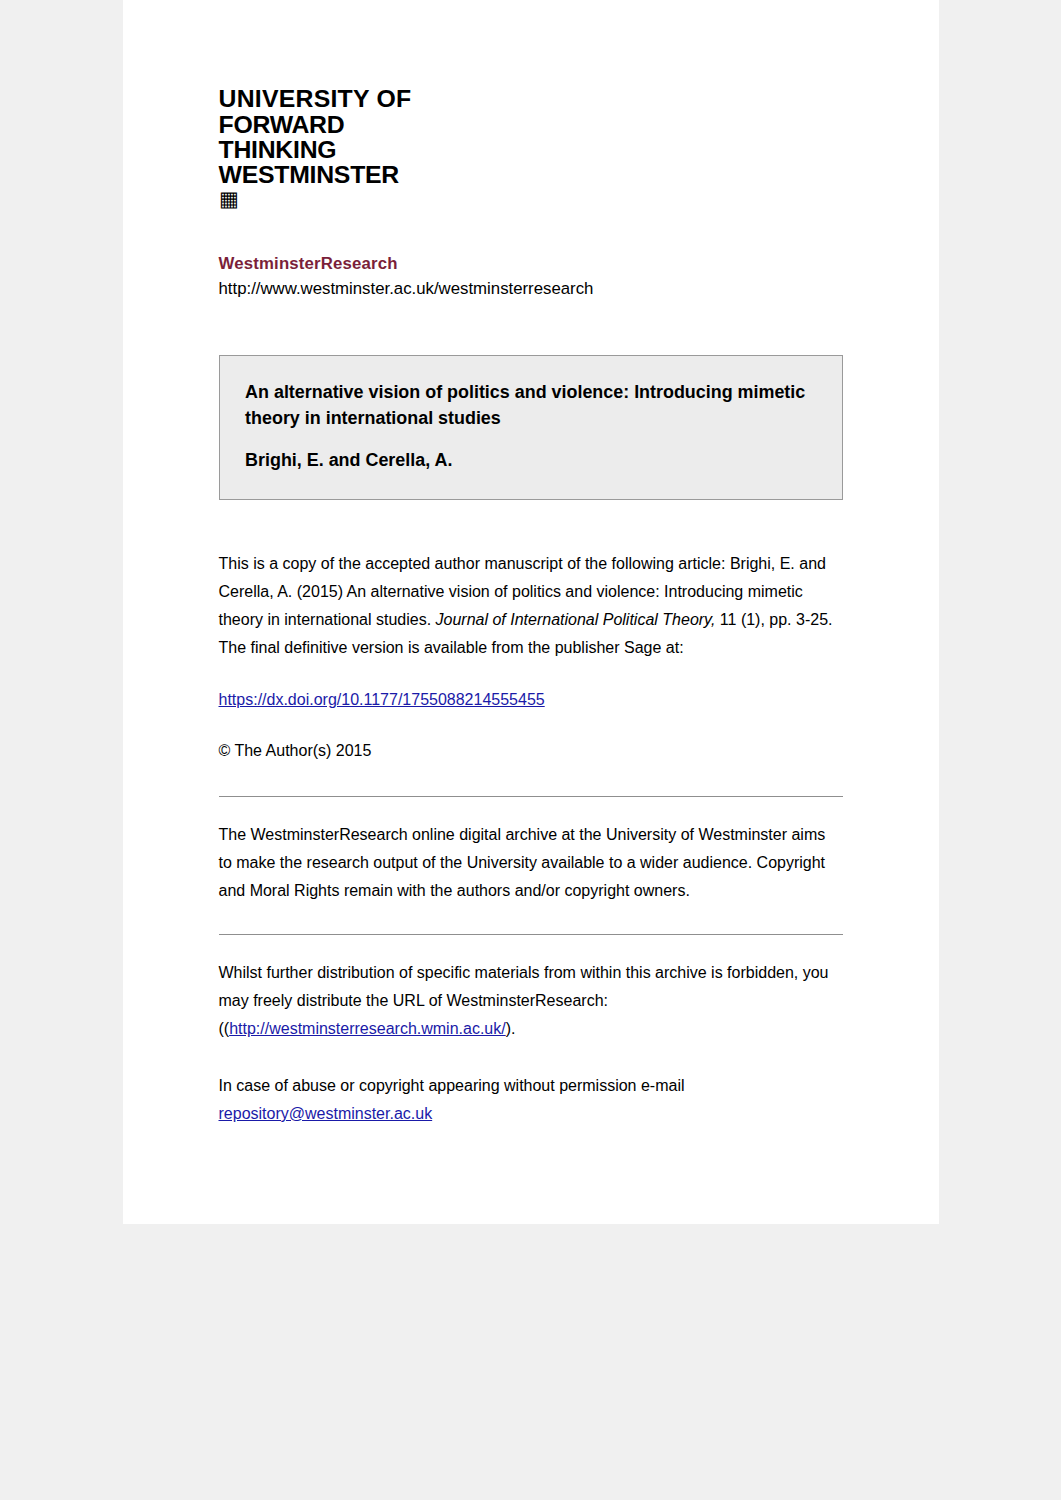University of Forward Thinking Westminster▦
WestminsterResearch http://www.westminster.ac.uk/westminsterresearch
An alternative vision of politics and violence: Introducing mimetic theory in international studies
Brighi, E. and Cerella, A.
This is a copy of the accepted author manuscript of the following article: Brighi, E. and Cerella, A. (2015) An alternative vision of politics and violence: Introducing mimetic theory in international studies. Journal of International Political Theory, 11 (1), pp. 3-25. The final definitive version is available from the publisher Sage at:
https://dx.doi.org/10.1177/1755088214555455
© The Author(s) 2015
The WestminsterResearch online digital archive at the University of Westminster aims to make the research output of the University available to a wider audience. Copyright and Moral Rights remain with the authors and/or copyright owners.
Whilst further distribution of specific materials from within this archive is forbidden, you may freely distribute the URL of WestminsterResearch: ((http://westminsterresearch.wmin.ac.uk/).
In case of abuse or copyright appearing without permission e-mail repository@westminster.ac.uk